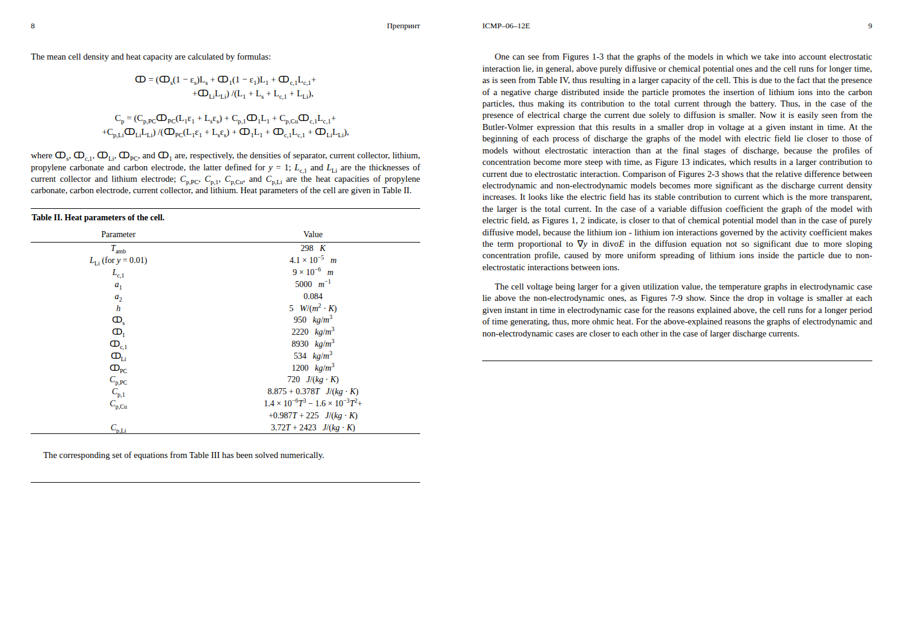8 Препринт
The mean cell density and heat capacity are calculated by formulas:
ↀ = (ↀs(1 − εs)Ls + ↀ1(1 − ε1)L1 + ↀc,1Lc,1+ +ↀLiLLi) /(L1 + Ls + Lc,1 + LLi),
Cp = (Cp,PCↀPC(L1ε1 + Lsεs) + Cp,1ↀ1L1 + Cp,Cuↀc,1Lc,1+ +Cp,LiↀLiLLi) /(ↀPC(L1ε1 + Lsεs) + ↀ1L1 + ↀc,1Lc,1 + ↀLiLLi),
where ↀs, ↀc,1, ↀLi, ↀPC, and ↀ1 are, respectively, the densities of separator, current collector, lithium, propylene carbonate and carbon electrode, the latter defined for y = 1; Lc,1 and LLi are the thicknesses of current collector and lithium electrode; Cp,PC, Cp,1, Cp,Cu, and Cp,Li are the heat capacities of propylene carbonate, carbon electrode, current collector, and lithium. Heat parameters of the cell are given in Table II.
Table II. Heat parameters of the cell.
| Parameter | Value |
| --- | --- |
| T amb | 298 K |
| L Li (for y = 0.01) | 4.1 × 10 −5 m |
| L c,1 | 9 × 10 −6 m |
| a 1 | 5000 m −1 |
| a 2 | 0.084 |
| h | 5 W /( m 2 · K ) |
| ↀ s | 950 kg / m 3 |
| ↀ 1 | 2220 kg / m 3 |
| ↀ c,1 | 8930 kg / m 3 |
| ↀ Li | 534 kg / m 3 |
| ↀ PC | 1200 kg / m 3 |
| C p,PC | 720 J /( kg · K ) |
| C p,1 | 8.875 + 0.378 T J /( kg · K ) |
| C p,Cu | 1.4 × 10 −6 T 3 − 1.6 × 10 −3 T 2 + |
| | +0.987 T + 225 J /( kg · K ) |
| C p,Li | 3.72 T + 2423 J /( kg · K ) |
The corresponding set of equations from Table III has been solved numerically.
ICMP–06–12E 9
One can see from Figures 1-3 that the graphs of the models in which we take into account electrostatic interaction lie, in general, above purely diffusive or chemical potential ones and the cell runs for longer time, as is seen from Table IV, thus resulting in a larger capacity of the cell. This is due to the fact that the presence of a negative charge distributed inside the particle promotes the insertion of lithium ions into the carbon particles, thus making its contribution to the total current through the battery. Thus, in the case of the presence of electrical charge the current due solely to diffusion is smaller. Now it is easily seen from the Butler-Volmer expression that this results in a smaller drop in voltage at a given instant in time. At the beginning of each process of discharge the graphs of the model with electric field lie closer to those of models without electrostatic interaction than at the final stages of discharge, because the profiles of concentration become more steep with time, as Figure 13 indicates, which results in a larger contribution to current due to electrostatic interaction. Comparison of Figures 2-3 shows that the relative difference between electrodynamic and non-electrodynamic models becomes more significant as the discharge current density increases. It looks like the electric field has its stable contribution to current which is the more transparent, the larger is the total current. In the case of a variable diffusion coefficient the graph of the model with electric field, as Figures 1, 2 indicate, is closer to that of chemical potential model than in the case of purely diffusive model, because the lithium ion - lithium ion interactions governed by the activity coefficient makes the term proportional to ∇y in divσE in the diffusion equation not so significant due to more sloping concentration profile, caused by more uniform spreading of lithium ions inside the particle due to non-electrostatic interactions between ions.
The cell voltage being larger for a given utilization value, the temperature graphs in electrodynamic case lie above the non-electrodynamic ones, as Figures 7-9 show. Since the drop in voltage is smaller at each given instant in time in electrodynamic case for the reasons explained above, the cell runs for a longer period of time generating, thus, more ohmic heat. For the above-explained reasons the graphs of electrodynamic and non-electrodynamic cases are closer to each other in the case of larger discharge currents.